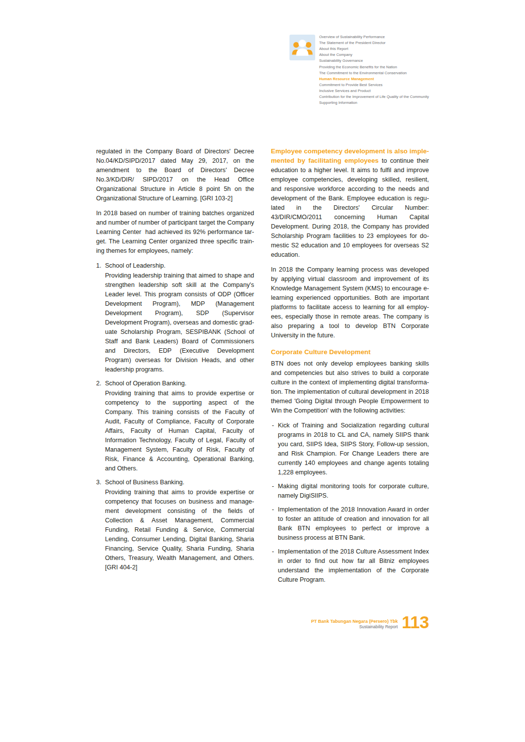Overview of Sustainability Performance
The Statement of the President Director
About this Report
About the Company
Sustainability Governance
Providing the Economic Benefits for the Nation
The Commitment to the Environmental Conservation
Human Resource Management
Commitment to Provide Best Services
Inclusive Services and Product
Contribution for the Improvement of Life Quality of the Community
Supporting Information
regulated in the Company Board of Directors' Decree No.04/KD/SIPD/2017 dated May 29, 2017, on the amendment to the Board of Directors' Decree No.3/KD/DIR/ SIPD/2017 on the Head Office Organizational Structure in Article 8 point 5h on the Organizational Structure of Learning. [GRI 103-2]
In 2018 based on number of training batches organized and number of number of participant target the Company Learning Center had achieved its 92% performance target. The Learning Center organized three specific training themes for employees, namely:
School of Leadership.
Providing leadership training that aimed to shape and strengthen leadership soft skill at the Company's Leader level. This program consists of ODP (Officer Development Program), MDP (Management Development Program), SDP (Supervisor Development Program), overseas and domestic graduate Scholarship Program, SESPIBANK (School of Staff and Bank Leaders) Board of Commissioners and Directors, EDP (Executive Development Program) overseas for Division Heads, and other leadership programs.
School of Operation Banking.
Providing training that aims to provide expertise or competency to the supporting aspect of the Company. This training consists of the Faculty of Audit, Faculty of Compliance, Faculty of Corporate Affairs, Faculty of Human Capital, Faculty of Information Technology, Faculty of Legal, Faculty of Management System, Faculty of Risk, Faculty of Risk, Finance & Accounting, Operational Banking, and Others.
School of Business Banking.
Providing training that aims to provide expertise or competency that focuses on business and management development consisting of the fields of Collection & Asset Management, Commercial Funding, Retail Funding & Service, Commercial Lending, Consumer Lending, Digital Banking, Sharia Financing, Service Quality, Sharia Funding, Sharia Others, Treasury, Wealth Management, and Others. [GRI 404-2]
Employee competency development is also implemented by facilitating employees to continue their education to a higher level. It aims to fulfil and improve employee competencies, developing skilled, resilient, and responsive workforce according to the needs and development of the Bank. Employee education is regulated in the Directors' Circular Number: 43/DIR/CMO/2011 concerning Human Capital Development. During 2018, the Company has provided Scholarship Program facilities to 23 employees for domestic S2 education and 10 employees for overseas S2 education.
In 2018 the Company learning process was developed by applying virtual classroom and improvement of its Knowledge Management System (KMS) to encourage e-learning experienced opportunities. Both are important platforms to facilitate access to learning for all employees, especially those in remote areas. The company is also preparing a tool to develop BTN Corporate University in the future.
Corporate Culture Development
BTN does not only develop employees banking skills and competencies but also strives to build a corporate culture in the context of implementing digital transformation. The implementation of cultural development in 2018 themed 'Going Digital through People Empowerment to Win the Competition' with the following activities:
Kick of Training and Socialization regarding cultural programs in 2018 to CL and CA, namely SIIPS thank you card, SIIPS Idea, SIIPS Story, Follow-up session, and Risk Champion. For Change Leaders there are currently 140 employees and change agents totaling 1,228 employees.
Making digital monitoring tools for corporate culture, namely DigiSIIPS.
Implementation of the 2018 Innovation Award in order to foster an attitude of creation and innovation for all Bank BTN employees to perfect or improve a business process at BTN Bank.
Implementation of the 2018 Culture Assessment Index in order to find out how far all Bitniz employees understand the implementation of the Corporate Culture Program.
PT Bank Tabungan Negara (Persero) Tbk
Sustainability Report
113